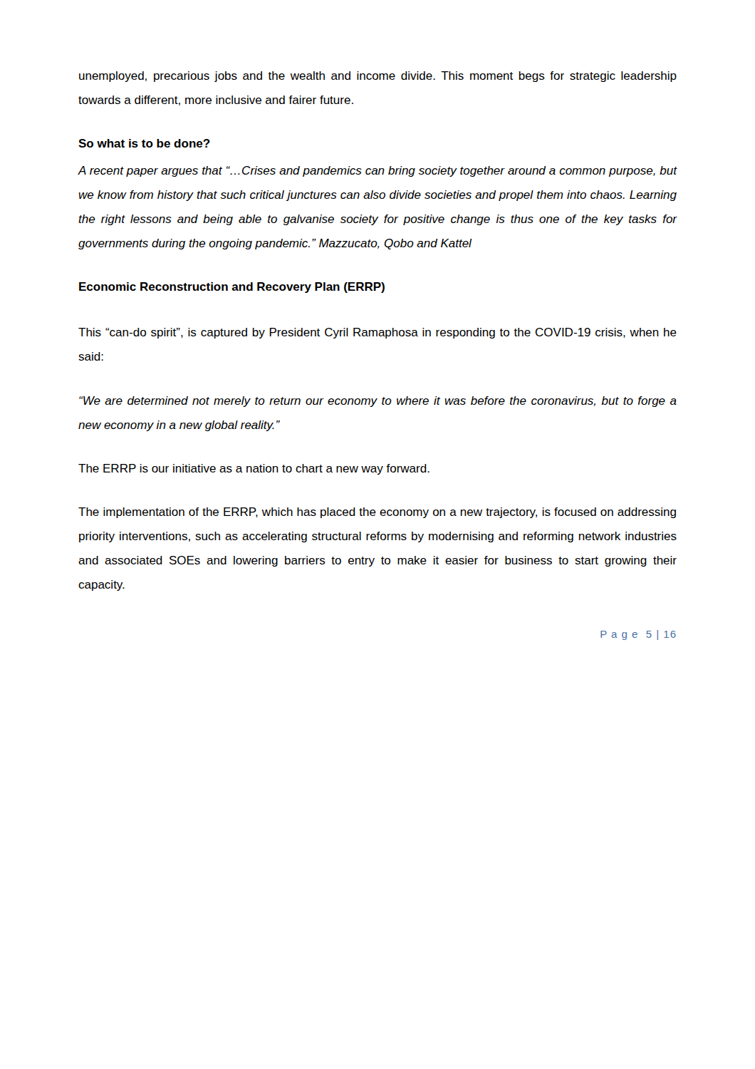unemployed, precarious jobs and the wealth and income divide. This moment begs for strategic leadership towards a different, more inclusive and fairer future.
So what is to be done?
A recent paper argues that “…Crises and pandemics can bring society together around a common purpose, but we know from history that such critical junctures can also divide societies and propel them into chaos. Learning the right lessons and being able to galvanise society for positive change is thus one of the key tasks for governments during the ongoing pandemic.” Mazzucato, Qobo and Kattel
Economic Reconstruction and Recovery Plan (ERRP)
This “can-do spirit”, is captured by President Cyril Ramaphosa in responding to the COVID-19 crisis, when he said:
“We are determined not merely to return our economy to where it was before the coronavirus, but to forge a new economy in a new global reality.”
The ERRP is our initiative as a nation to chart a new way forward.
The implementation of the ERRP, which has placed the economy on a new trajectory, is focused on addressing priority interventions, such as accelerating structural reforms by modernising and reforming network industries and associated SOEs and lowering barriers to entry to make it easier for business to start growing their capacity.
P a g e 5 | 16